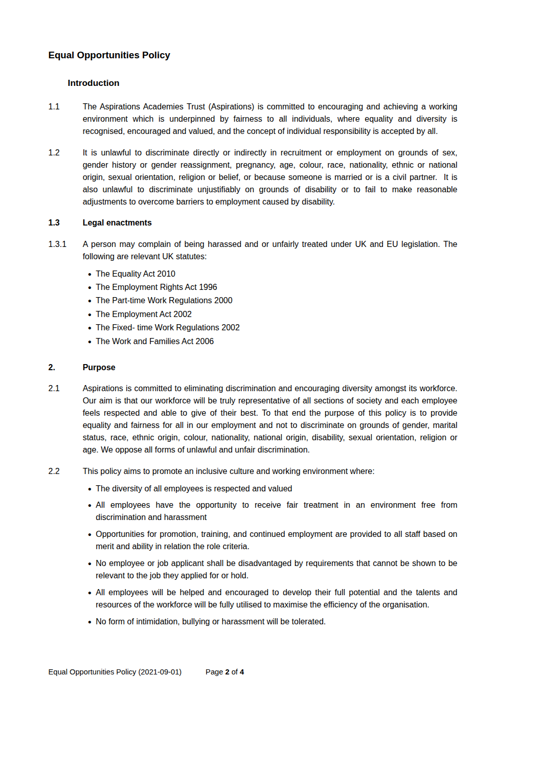Equal Opportunities Policy
Introduction
1.1
The Aspirations Academies Trust (Aspirations) is committed to encouraging and achieving a working environment which is underpinned by fairness to all individuals, where equality and diversity is recognised, encouraged and valued, and the concept of individual responsibility is accepted by all.
1.2
It is unlawful to discriminate directly or indirectly in recruitment or employment on grounds of sex, gender history or gender reassignment, pregnancy, age, colour, race, nationality, ethnic or national origin, sexual orientation, religion or belief, or because someone is married or is a civil partner. It is also unlawful to discriminate unjustifiably on grounds of disability or to fail to make reasonable adjustments to overcome barriers to employment caused by disability.
1.3
Legal enactments
1.3.1
A person may complain of being harassed and or unfairly treated under UK and EU legislation. The following are relevant UK statutes:
The Equality Act 2010
The Employment Rights Act 1996
The Part-time Work Regulations 2000
The Employment Act 2002
The Fixed- time Work Regulations 2002
The Work and Families Act 2006
2.
Purpose
2.1
Aspirations is committed to eliminating discrimination and encouraging diversity amongst its workforce. Our aim is that our workforce will be truly representative of all sections of society and each employee feels respected and able to give of their best. To that end the purpose of this policy is to provide equality and fairness for all in our employment and not to discriminate on grounds of gender, marital status, race, ethnic origin, colour, nationality, national origin, disability, sexual orientation, religion or age. We oppose all forms of unlawful and unfair discrimination.
2.2
This policy aims to promote an inclusive culture and working environment where:
The diversity of all employees is respected and valued
All employees have the opportunity to receive fair treatment in an environment free from discrimination and harassment
Opportunities for promotion, training, and continued employment are provided to all staff based on merit and ability in relation the role criteria.
No employee or job applicant shall be disadvantaged by requirements that cannot be shown to be relevant to the job they applied for or hold.
All employees will be helped and encouraged to develop their full potential and the talents and resources of the workforce will be fully utilised to maximise the efficiency of the organisation.
No form of intimidation, bullying or harassment will be tolerated.
Equal Opportunities Policy (2021-09-01) Page 2 of 4